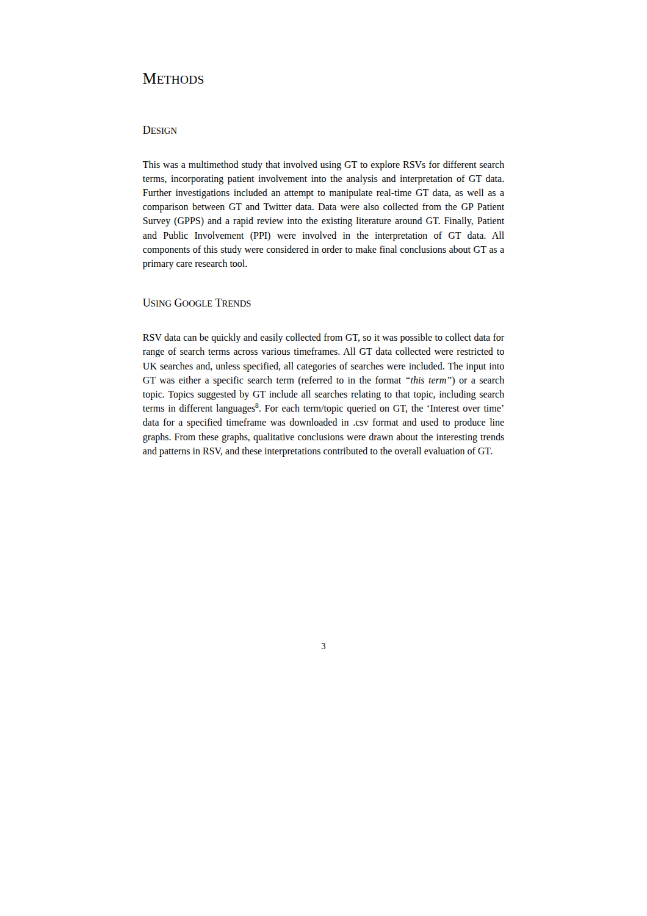METHODS
DESIGN
This was a multimethod study that involved using GT to explore RSVs for different search terms, incorporating patient involvement into the analysis and interpretation of GT data. Further investigations included an attempt to manipulate real-time GT data, as well as a comparison between GT and Twitter data. Data were also collected from the GP Patient Survey (GPPS) and a rapid review into the existing literature around GT. Finally, Patient and Public Involvement (PPI) were involved in the interpretation of GT data. All components of this study were considered in order to make final conclusions about GT as a primary care research tool.
USING GOOGLE TRENDS
RSV data can be quickly and easily collected from GT, so it was possible to collect data for range of search terms across various timeframes. All GT data collected were restricted to UK searches and, unless specified, all categories of searches were included. The input into GT was either a specific search term (referred to in the format “this term”) or a search topic. Topics suggested by GT include all searches relating to that topic, including search terms in different languages8. For each term/topic queried on GT, the ‘Interest over time’ data for a specified timeframe was downloaded in .csv format and used to produce line graphs. From these graphs, qualitative conclusions were drawn about the interesting trends and patterns in RSV, and these interpretations contributed to the overall evaluation of GT.
3